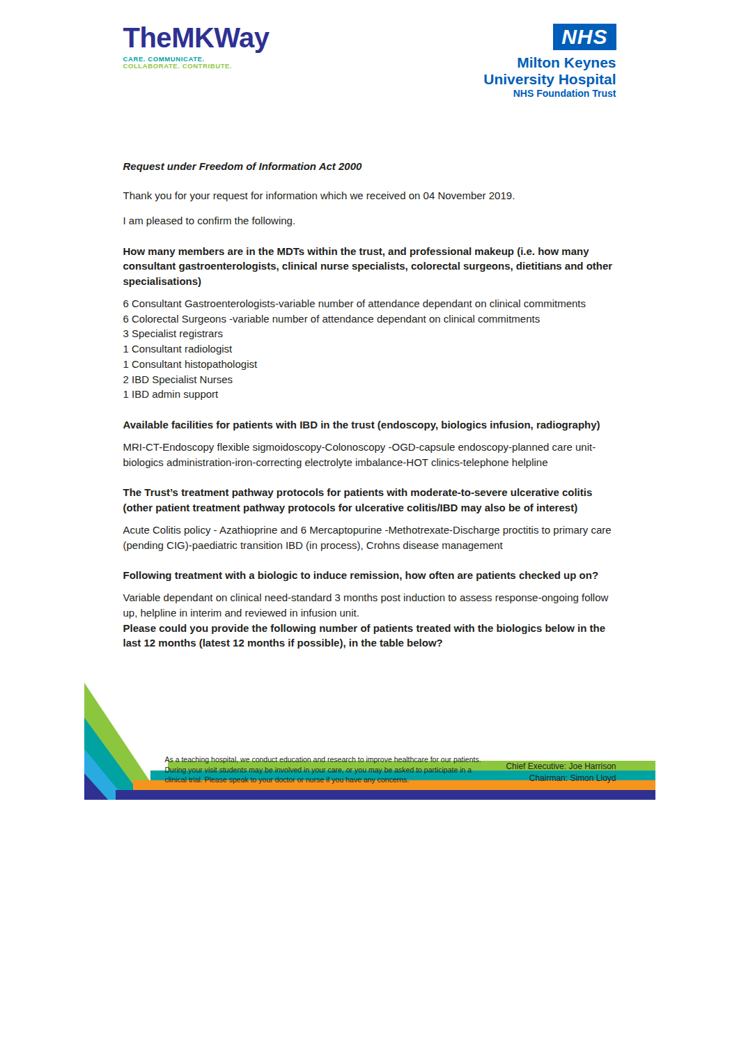The MK Way
Care. Communicate. Collaborate. Contribute.
NHS
Milton Keynes
University Hospital
NHS Foundation Trust
Request under Freedom of Information Act 2000
Thank you for your request for information which we received on 04 November 2019.
I am pleased to confirm the following.
How many members are in the MDTs within the trust, and professional makeup (i.e. how many consultant gastroenterologists, clinical nurse specialists, colorectal surgeons, dietitians and other specialisations)
6 Consultant Gastroenterologists-variable number of attendance dependant on clinical commitments
6 Colorectal Surgeons -variable number of attendance dependant on clinical commitments
3 Specialist registrars
1 Consultant radiologist
1 Consultant histopathologist
2 IBD Specialist Nurses
1 IBD admin support
Available facilities for patients with IBD in the trust (endoscopy, biologics infusion, radiography)
MRI-CT-Endoscopy flexible sigmoidoscopy-Colonoscopy -OGD-capsule endoscopy-planned care unit-biologics administration-iron-correcting electrolyte imbalance-HOT clinics-telephone helpline
The Trust’s treatment pathway protocols for patients with moderate-to-severe ulcerative colitis (other patient treatment pathway protocols for ulcerative colitis/IBD may also be of interest)
Acute Colitis policy - Azathioprine and 6 Mercaptopurine -Methotrexate-Discharge proctitis to primary care (pending CIG)-paediatric transition IBD (in process), Crohns disease management
Following treatment with a biologic to induce remission, how often are patients checked up on?
Variable dependant on clinical need-standard 3 months post induction to assess response-ongoing follow up, helpline in interim and reviewed in infusion unit.
Please could you provide the following number of patients treated with the biologics below in the last 12 months (latest 12 months if possible), in the table below?
As a teaching hospital, we conduct education and research to improve healthcare for our patients. During your visit students may be involved in your care, or you may be asked to participate in a clinical trial. Please speak to your doctor or nurse if you have any concerns.
Chief Executive: Joe Harrison
Chairman: Simon Lloyd